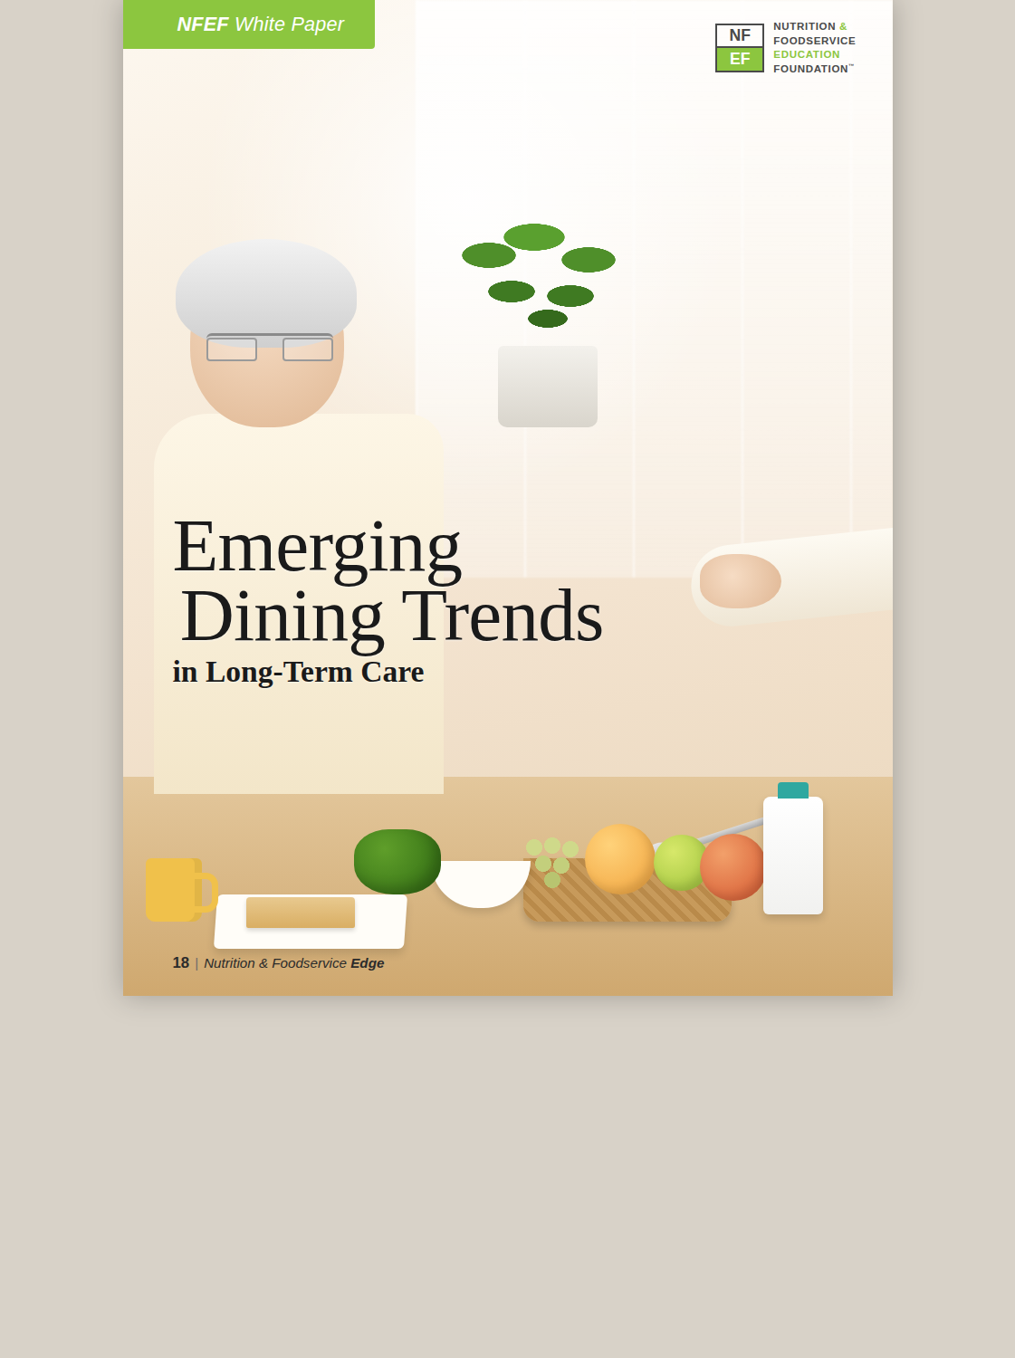NFEF White Paper
NF EF
Nutrition &
Foodservice
Education
Foundation™
Emerging Dining Trends
in Long-Term Care
18|Nutrition & Foodservice Edge